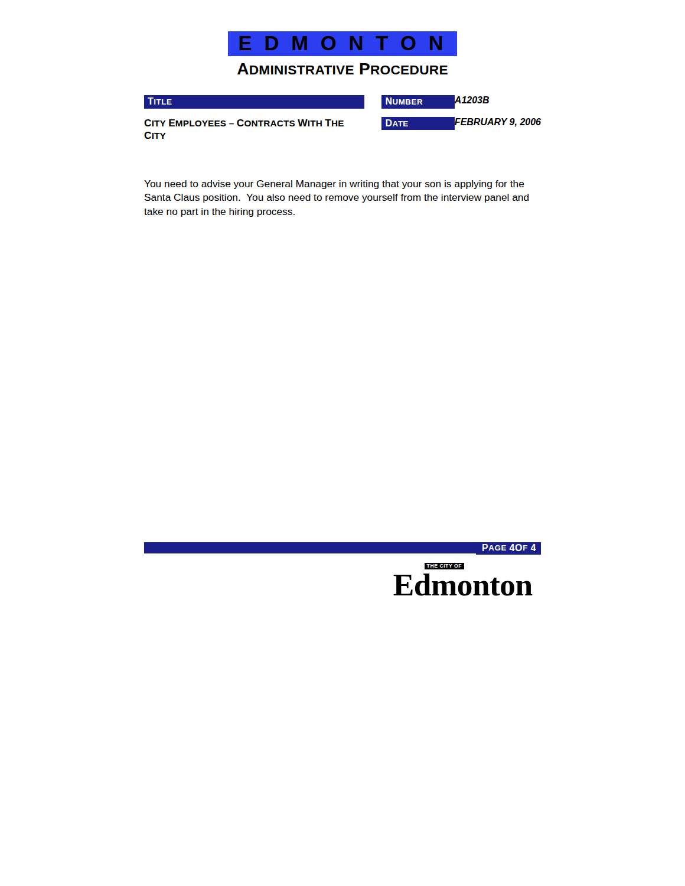E D M O N T O N
ADMINISTRATIVE PROCEDURE
| T ITLE | | N UMBER | A1203B |
| C ITY E MPLOYEES – C ONTRACTS W ITH T HE C ITY | | D ATE | FEBRUARY 9, 2006 |
You need to advise your General Manager in writing that your son is applying for the Santa Claus position. You also need to remove yourself from the interview panel and take no part in the hiring process.
PAGE 4 OF 4
THE CITY OF Edmonton